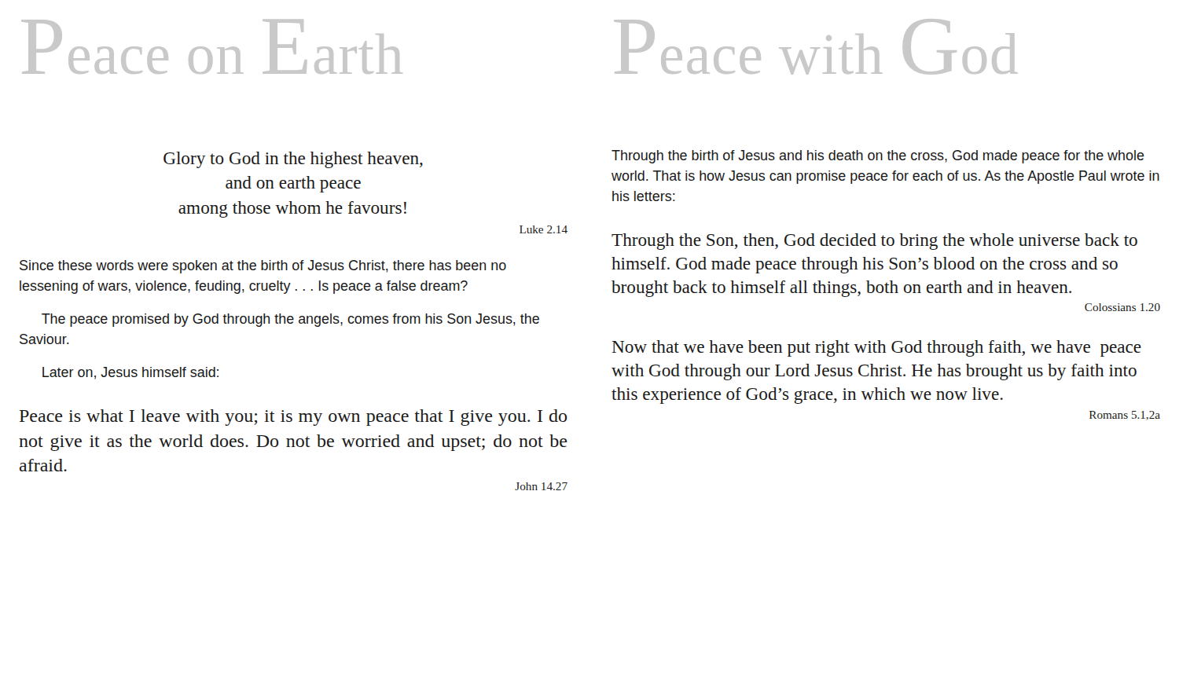Peace on Earth
Glory to God in the highest heaven,
and on earth peace
among those whom he favours!
Luke 2.14
Since these words were spoken at the birth of Jesus Christ, there has been no lessening of wars, violence, feuding, cruelty . . . Is peace a false dream?
The peace promised by God through the angels, comes from his Son Jesus, the Saviour.
Later on, Jesus himself said:
Peace is what I leave with you; it is my own peace that I give you. I do not give it as the world does. Do not be worried and upset; do not be afraid.
John 14.27
Peace with God
Through the birth of Jesus and his death on the cross, God made peace for the whole world. That is how Jesus can promise peace for each of us. As the Apostle Paul wrote in his letters:
Through the Son, then, God decided to bring the whole universe back to himself. God made peace through his Son’s blood on the cross and so brought back to himself all things, both on earth and in heaven.
Colossians 1.20
Now that we have been put right with God through faith, we have peace with God through our Lord Jesus Christ. He has brought us by faith into this experience of God’s grace, in which we now live.
Romans 5.1,2a